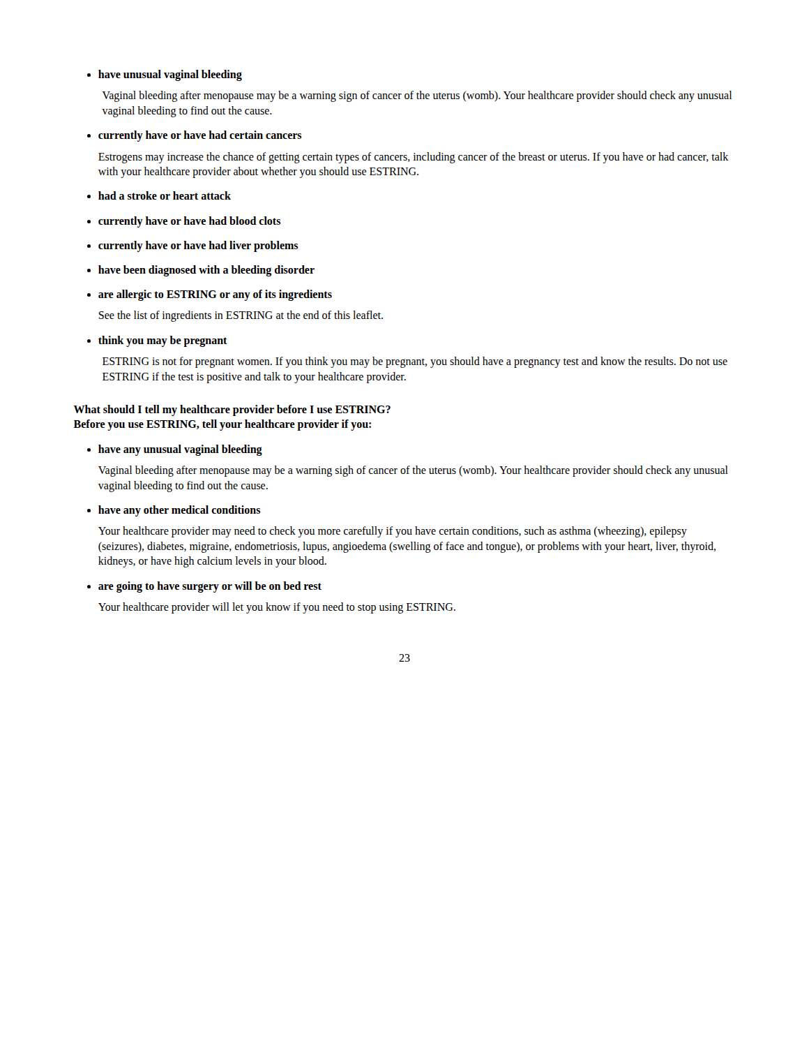have unusual vaginal bleeding
Vaginal bleeding after menopause may be a warning sign of cancer of the uterus (womb). Your healthcare provider should check any unusual vaginal bleeding to find out the cause.
currently have or have had certain cancers
Estrogens may increase the chance of getting certain types of cancers, including cancer of the breast or uterus. If you have or had cancer, talk with your healthcare provider about whether you should use ESTRING.
had a stroke or heart attack
currently have or have had blood clots
currently have or have had liver problems
have been diagnosed with a bleeding disorder
are allergic to ESTRING or any of its ingredients
See the list of ingredients in ESTRING at the end of this leaflet.
think you may be pregnant
ESTRING is not for pregnant women. If you think you may be pregnant, you should have a pregnancy test and know the results. Do not use ESTRING if the test is positive and talk to your healthcare provider.
What should I tell my healthcare provider before I use ESTRING? Before you use ESTRING, tell your healthcare provider if you:
have any unusual vaginal bleeding
Vaginal bleeding after menopause may be a warning sigh of cancer of the uterus (womb). Your healthcare provider should check any unusual vaginal bleeding to find out the cause.
have any other medical conditions
Your healthcare provider may need to check you more carefully if you have certain conditions, such as asthma (wheezing), epilepsy (seizures), diabetes, migraine, endometriosis, lupus, angioedema (swelling of face and tongue), or problems with your heart, liver, thyroid, kidneys, or have high calcium levels in your blood.
are going to have surgery or will be on bed rest
Your healthcare provider will let you know if you need to stop using ESTRING.
23